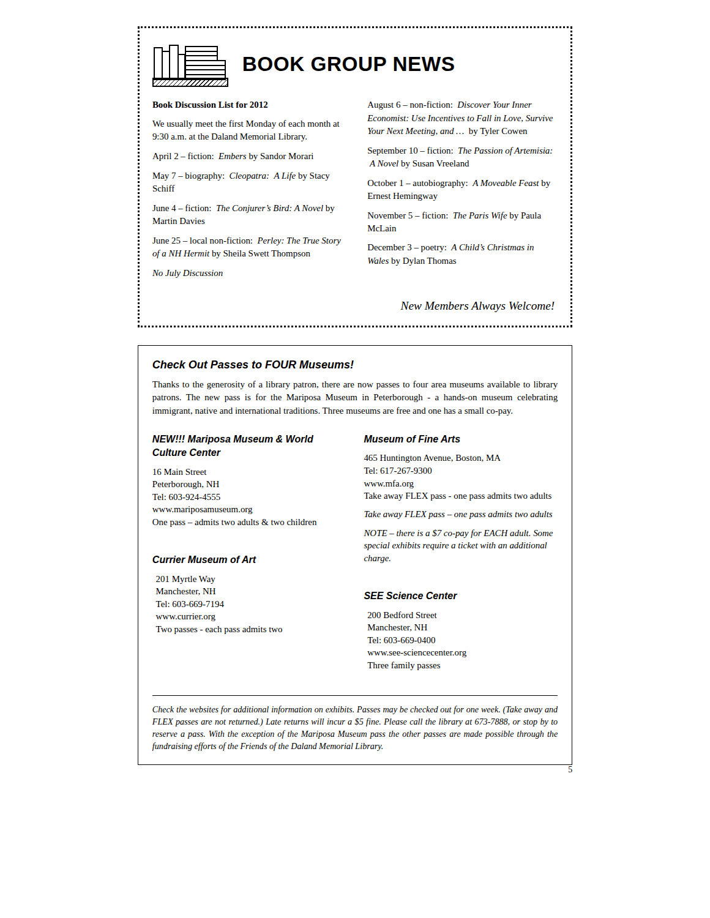BOOK GROUP NEWS
Book Discussion List for 2012
We usually meet the first Monday of each month at 9:30 a.m. at the Daland Memorial Library.
April 2 – fiction: Embers by Sandor Morari
May 7 – biography: Cleopatra: A Life by Stacy Schiff
June 4 – fiction: The Conjurer’s Bird: A Novel by Martin Davies
June 25 – local non-fiction: Perley: The True Story of a NH Hermit by Sheila Swett Thompson
No July Discussion
August 6 – non-fiction: Discover Your Inner Economist: Use Incentives to Fall in Love, Survive Your Next Meeting, and … by Tyler Cowen
September 10 – fiction: The Passion of Artemisia: A Novel by Susan Vreeland
October 1 – autobiography: A Moveable Feast by Ernest Hemingway
November 5 – fiction: The Paris Wife by Paula McLain
December 3 – poetry: A Child’s Christmas in Wales by Dylan Thomas
New Members Always Welcome!
Check Out Passes to FOUR Museums!
Thanks to the generosity of a library patron, there are now passes to four area museums available to library patrons. The new pass is for the Mariposa Museum in Peterborough - a hands-on museum celebrating immigrant, native and international traditions. Three museums are free and one has a small co-pay.
NEW!!! Mariposa Museum & World Culture Center
16 Main Street
Peterborough, NH
Tel: 603-924-4555
www.mariposamuseum.org
One pass – admits two adults & two children
Currier Museum of Art
201 Myrtle Way
Manchester, NH
Tel: 603-669-7194
www.currier.org
Two passes - each pass admits two
Museum of Fine Arts
465 Huntington Avenue, Boston, MA
Tel: 617-267-9300
www.mfa.org
Take away FLEX pass - one pass admits two adults
Take away FLEX pass – one pass admits two adults
NOTE – there is a $7 co-pay for EACH adult. Some special exhibits require a ticket with an additional charge.
SEE Science Center
200 Bedford Street
Manchester, NH
Tel: 603-669-0400
www.see-sciencecenter.org
Three family passes
Check the websites for additional information on exhibits. Passes may be checked out for one week. (Take away and FLEX passes are not returned.) Late returns will incur a $5 fine. Please call the library at 673-7888, or stop by to reserve a pass. With the exception of the Mariposa Museum pass the other passes are made possible through the fundraising efforts of the Friends of the Daland Memorial Library.
5